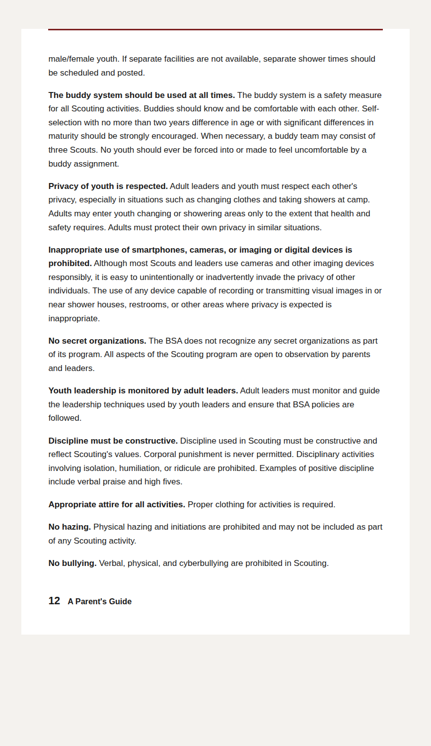male/female youth. If separate facilities are not available, separate shower times should be scheduled and posted.
The buddy system should be used at all times. The buddy system is a safety measure for all Scouting activities. Buddies should know and be comfortable with each other. Self-selection with no more than two years difference in age or with significant differences in maturity should be strongly encouraged. When necessary, a buddy team may consist of three Scouts. No youth should ever be forced into or made to feel uncomfortable by a buddy assignment.
Privacy of youth is respected. Adult leaders and youth must respect each other's privacy, especially in situations such as changing clothes and taking showers at camp. Adults may enter youth changing or showering areas only to the extent that health and safety requires. Adults must protect their own privacy in similar situations.
Inappropriate use of smartphones, cameras, or imaging or digital devices is prohibited. Although most Scouts and leaders use cameras and other imaging devices responsibly, it is easy to unintentionally or inadvertently invade the privacy of other individuals. The use of any device capable of recording or transmitting visual images in or near shower houses, restrooms, or other areas where privacy is expected is inappropriate.
No secret organizations. The BSA does not recognize any secret organizations as part of its program. All aspects of the Scouting program are open to observation by parents and leaders.
Youth leadership is monitored by adult leaders. Adult leaders must monitor and guide the leadership techniques used by youth leaders and ensure that BSA policies are followed.
Discipline must be constructive. Discipline used in Scouting must be constructive and reflect Scouting's values. Corporal punishment is never permitted. Disciplinary activities involving isolation, humiliation, or ridicule are prohibited. Examples of positive discipline include verbal praise and high fives.
Appropriate attire for all activities. Proper clothing for activities is required.
No hazing. Physical hazing and initiations are prohibited and may not be included as part of any Scouting activity.
No bullying. Verbal, physical, and cyberbullying are prohibited in Scouting.
12 A Parent's Guide